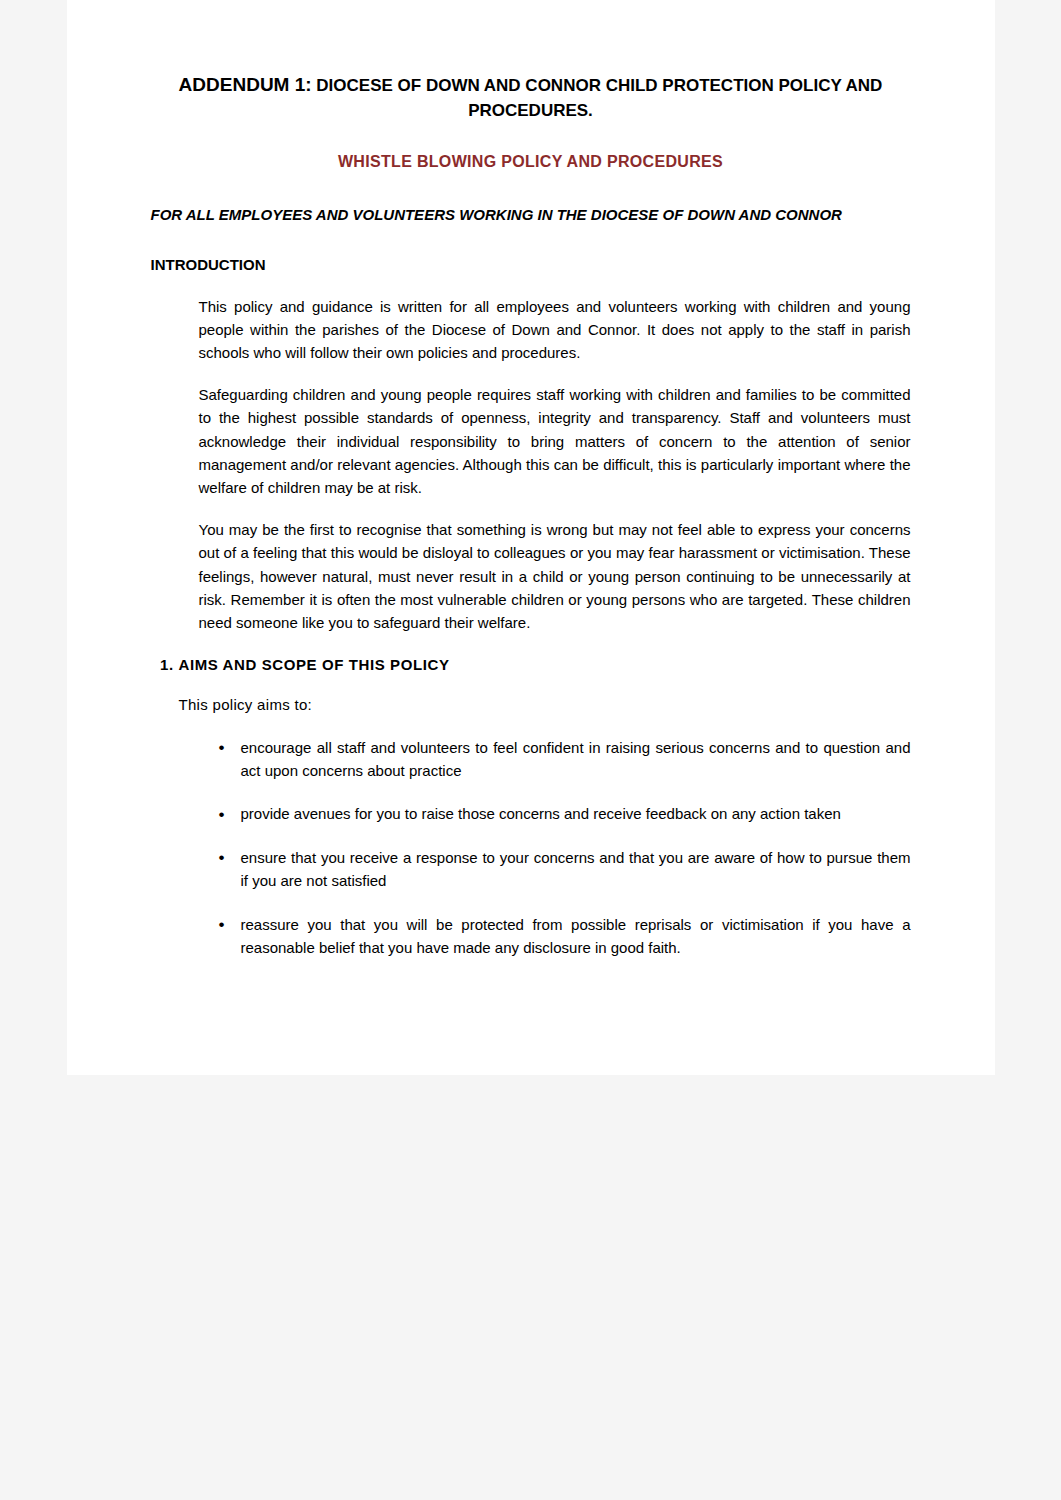ADDENDUM 1: DIOCESE OF DOWN AND CONNOR CHILD PROTECTION POLICY AND PROCEDURES.
WHISTLE BLOWING POLICY AND PROCEDURES
FOR ALL EMPLOYEES AND VOLUNTEERS WORKING IN THE DIOCESE OF DOWN AND CONNOR
INTRODUCTION
This policy and guidance is written for all employees and volunteers working with children and young people within the parishes of the Diocese of Down and Connor. It does not apply to the staff in parish schools who will follow their own policies and procedures.
Safeguarding children and young people requires staff working with children and families to be committed to the highest possible standards of openness, integrity and transparency. Staff and volunteers must acknowledge their individual responsibility to bring matters of concern to the attention of senior management and/or relevant agencies. Although this can be difficult, this is particularly important where the welfare of children may be at risk.
You may be the first to recognise that something is wrong but may not feel able to express your concerns out of a feeling that this would be disloyal to colleagues or you may fear harassment or victimisation. These feelings, however natural, must never result in a child or young person continuing to be unnecessarily at risk. Remember it is often the most vulnerable children or young persons who are targeted. These children need someone like you to safeguard their welfare.
AIMS AND SCOPE OF THIS POLICY
This policy aims to:
encourage all staff and volunteers to feel confident in raising serious concerns and to question and act upon concerns about practice
provide avenues for you to raise those concerns and receive feedback on any action taken
ensure that you receive a response to your concerns and that you are aware of how to pursue them if you are not satisfied
reassure you that you will be protected from possible reprisals or victimisation if you have a reasonable belief that you have made any disclosure in good faith.